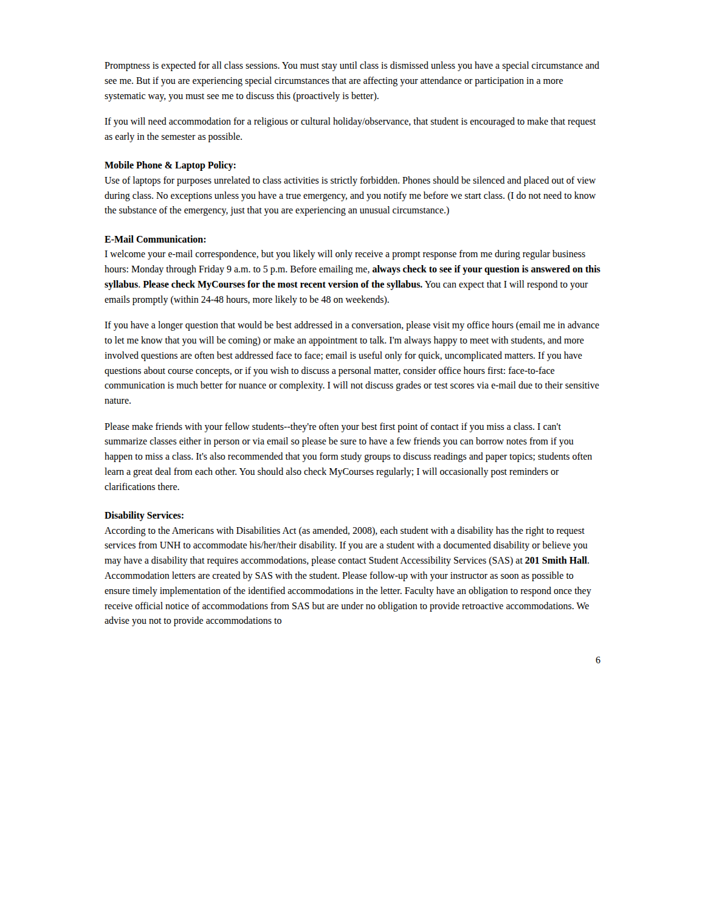Promptness is expected for all class sessions. You must stay until class is dismissed unless you have a special circumstance and see me. But if you are experiencing special circumstances that are affecting your attendance or participation in a more systematic way, you must see me to discuss this (proactively is better).
If you will need accommodation for a religious or cultural holiday/observance, that student is encouraged to make that request as early in the semester as possible.
Mobile Phone & Laptop Policy:
Use of laptops for purposes unrelated to class activities is strictly forbidden. Phones should be silenced and placed out of view during class. No exceptions unless you have a true emergency, and you notify me before we start class. (I do not need to know the substance of the emergency, just that you are experiencing an unusual circumstance.)
E-Mail Communication:
I welcome your e-mail correspondence, but you likely will only receive a prompt response from me during regular business hours: Monday through Friday 9 a.m. to 5 p.m. Before emailing me, always check to see if your question is answered on this syllabus. Please check MyCourses for the most recent version of the syllabus. You can expect that I will respond to your emails promptly (within 24-48 hours, more likely to be 48 on weekends).
If you have a longer question that would be best addressed in a conversation, please visit my office hours (email me in advance to let me know that you will be coming) or make an appointment to talk. I'm always happy to meet with students, and more involved questions are often best addressed face to face; email is useful only for quick, uncomplicated matters. If you have questions about course concepts, or if you wish to discuss a personal matter, consider office hours first: face-to-face communication is much better for nuance or complexity. I will not discuss grades or test scores via e-mail due to their sensitive nature.
Please make friends with your fellow students--they're often your best first point of contact if you miss a class. I can't summarize classes either in person or via email so please be sure to have a few friends you can borrow notes from if you happen to miss a class. It's also recommended that you form study groups to discuss readings and paper topics; students often learn a great deal from each other. You should also check MyCourses regularly; I will occasionally post reminders or clarifications there.
Disability Services:
According to the Americans with Disabilities Act (as amended, 2008), each student with a disability has the right to request services from UNH to accommodate his/her/their disability. If you are a student with a documented disability or believe you may have a disability that requires accommodations, please contact Student Accessibility Services (SAS) at 201 Smith Hall. Accommodation letters are created by SAS with the student. Please follow-up with your instructor as soon as possible to ensure timely implementation of the identified accommodations in the letter. Faculty have an obligation to respond once they receive official notice of accommodations from SAS but are under no obligation to provide retroactive accommodations. We advise you not to provide accommodations to
6